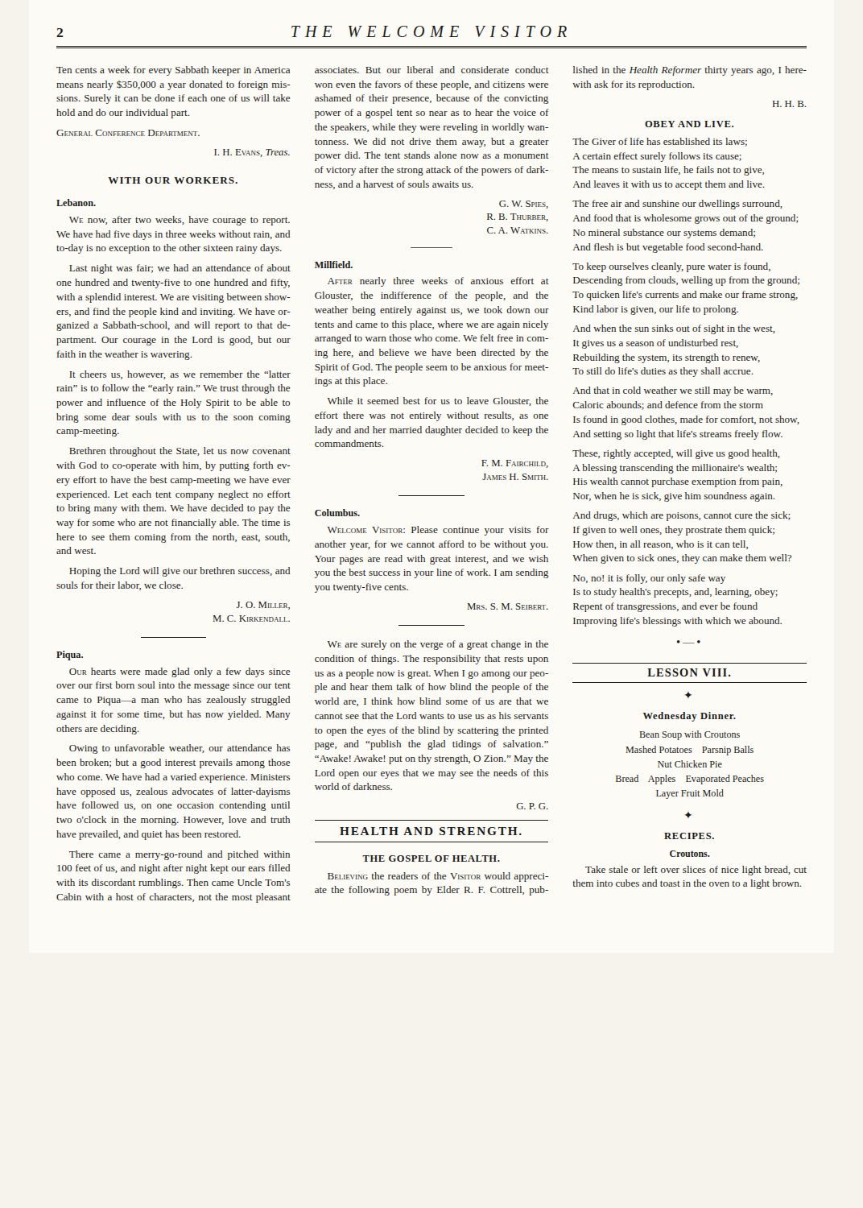2
The Welcome Visitor
Ten cents a week for every Sabbath keeper in America means nearly $350,000 a year donated to foreign missions. Surely it can be done if each one of us will take hold and do our individual part.
General Conference Department.
I. H. Evans, Treas.
With Our Workers.
Lebanon.
We now, after two weeks, have courage to report. We have had five days in three weeks without rain, and to-day is no exception to the other sixteen rainy days.
Last night was fair; we had an attendance of about one hundred and twenty-five to one hundred and fifty, with a splendid interest. We are visiting between showers, and find the people kind and inviting. We have organized a Sabbath-school, and will report to that department. Our courage in the Lord is good, but our faith in the weather is wavering.
It cheers us, however, as we remember the “latter rain” is to follow the “early rain.” We trust through the power and influence of the Holy Spirit to be able to bring some dear souls with us to the soon coming camp-meeting.
Brethren throughout the State, let us now covenant with God to co-operate with him, by putting forth every effort to have the best camp-meeting we have ever experienced. Let each tent company neglect no effort to bring many with them. We have decided to pay the way for some who are not financially able. The time is here to see them coming from the north, east, south, and west.
Hoping the Lord will give our brethren success, and souls for their labor, we close.
J. O. Miller,
M. C. Kirkendall.
Piqua.
Our hearts were made glad only a few days since over our first born soul into the message since our tent came to Piqua—a man who has zealously struggled against it for some time, but has now yielded. Many others are deciding.
Owing to unfavorable weather, our attendance has been broken; but a good interest prevails among those who come. We have had a varied experience. Ministers have opposed us, zealous advocates of latter-dayisms have followed us, on one occasion contending until two o'clock in the morning. However, love and truth have prevailed, and quiet has been restored.
There came a merry-go-round and pitched within 100 feet of us, and night after night kept our ears filled with its discordant rumblings. Then came Uncle Tom's Cabin with a host of characters, not the most pleasant associates. But our liberal and considerate conduct won even the favors of these people, and citizens were ashamed of their presence, because of the convicting power of a gospel tent so near as to hear the voice of the speakers, while they were reveling in worldly wantonness. We did not drive them away, but a greater power did. The tent stands alone now as a monument of victory after the strong attack of the powers of darkness, and a harvest of souls awaits us.
G. W. Spies,
R. B. Thurber,
C. A. Watkins.
Millfield.
After nearly three weeks of anxious effort at Glouster, the indifference of the people, and the weather being entirely against us, we took down our tents and came to this place, where we are again nicely arranged to warn those who come. We felt free in coming here, and believe we have been directed by the Spirit of God. The people seem to be anxious for meetings at this place.
While it seemed best for us to leave Glouster, the effort there was not entirely without results, as one lady and and her married daughter decided to keep the commandments.
F. M. Fairchild,
James H. Smith.
Columbus.
Welcome Visitor: Please continue your visits for another year, for we cannot afford to be without you. Your pages are read with great interest, and we wish you the best success in your line of work. I am sending you twenty-five cents.
Mrs. S. M. Seibert.
We are surely on the verge of a great change in the condition of things. The responsibility that rests upon us as a people now is great. When I go among our people and hear them talk of how blind the people of the world are, I think how blind some of us are that we cannot see that the Lord wants to use us as his servants to open the eyes of the blind by scattering the printed page, and “publish the glad tidings of salvation.” “Awake! Awake! put on thy strength, O Zion.” May the Lord open our eyes that we may see the needs of this world of darkness.
G. P. G.
Health and Strength.
The Gospel of Health.
Believing the readers of the Visitor would appreciate the following poem by Elder R. F. Cottrell, published in the Health Reformer thirty years ago, I herewith ask for its reproduction.
H. H. B.
OBEY AND LIVE.
The Giver of life has established its laws;
A certain effect surely follows its cause;
The means to sustain life, he fails not to give,
And leaves it with us to accept them and live.
The free air and sunshine our dwellings surround,
And food that is wholesome grows out of the ground;
No mineral substance our systems demand;
And flesh is but vegetable food second-hand.
To keep ourselves cleanly, pure water is found,
Descending from clouds, welling up from the ground;
To quicken life's currents and make our frame strong,
Kind labor is given, our life to prolong.
And when the sun sinks out of sight in the west,
It gives us a season of undisturbed rest,
Rebuilding the system, its strength to renew,
To still do life's duties as they shall accrue.
And that in cold weather we still may be warm,
Caloric abounds; and defence from the storm
Is found in good clothes, made for comfort, not show,
And setting so light that life's streams freely flow.
These, rightly accepted, will give us good health,
A blessing transcending the millionaire's wealth;
His wealth cannot purchase exemption from pain,
Nor, when he is sick, give him soundness again.
And drugs, which are poisons, cannot cure the sick;
If given to well ones, they prostrate them quick;
How then, in all reason, who is it can tell,
When given to sick ones, they can make them well?
No, no! it is folly, our only safe way
Is to study health's precepts, and, learning, obey;
Repent of transgressions, and ever be found
Improving life's blessings with which we abound.
•—•
LESSON VIII.
✦
Wednesday Dinner.
Bean Soup with Croutons Mashed Potatoes Parsnip Balls Nut Chicken Pie Bread Apples Evaporated Peaches Layer Fruit Mold
✦
RECIPES.
Croutons.
Take stale or left over slices of nice light bread, cut them into cubes and toast in the oven to a light brown.